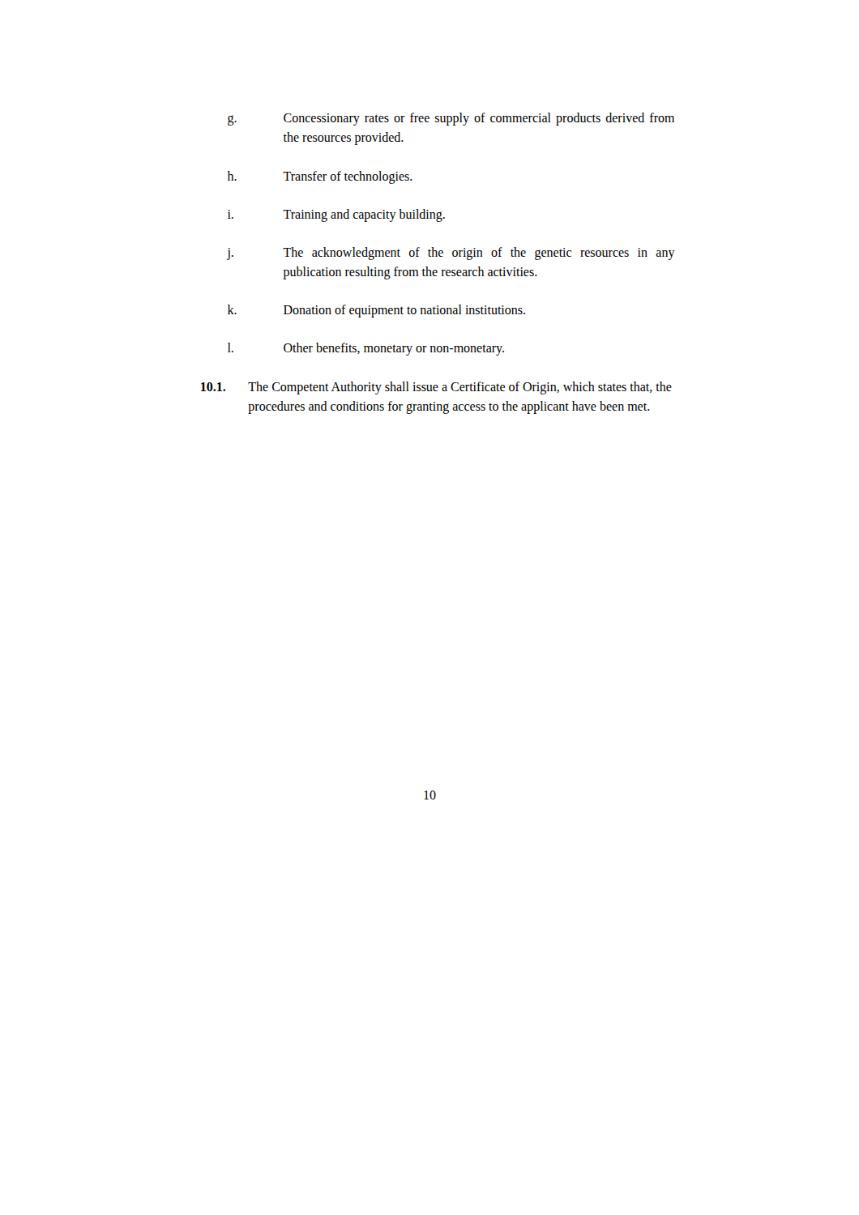g.
Concessionary rates or free supply of commercial products derived from the resources provided.
h.
Transfer of technologies.
i.
Training and capacity building.
j.
The acknowledgment of the origin of the genetic resources in any publication resulting from the research activities.
k.
Donation of equipment to national institutions.
l.
Other benefits, monetary or non-monetary.
10.1.
The Competent Authority shall issue a Certificate of Origin, which states that, the procedures and conditions for granting access to the applicant have been met.
10